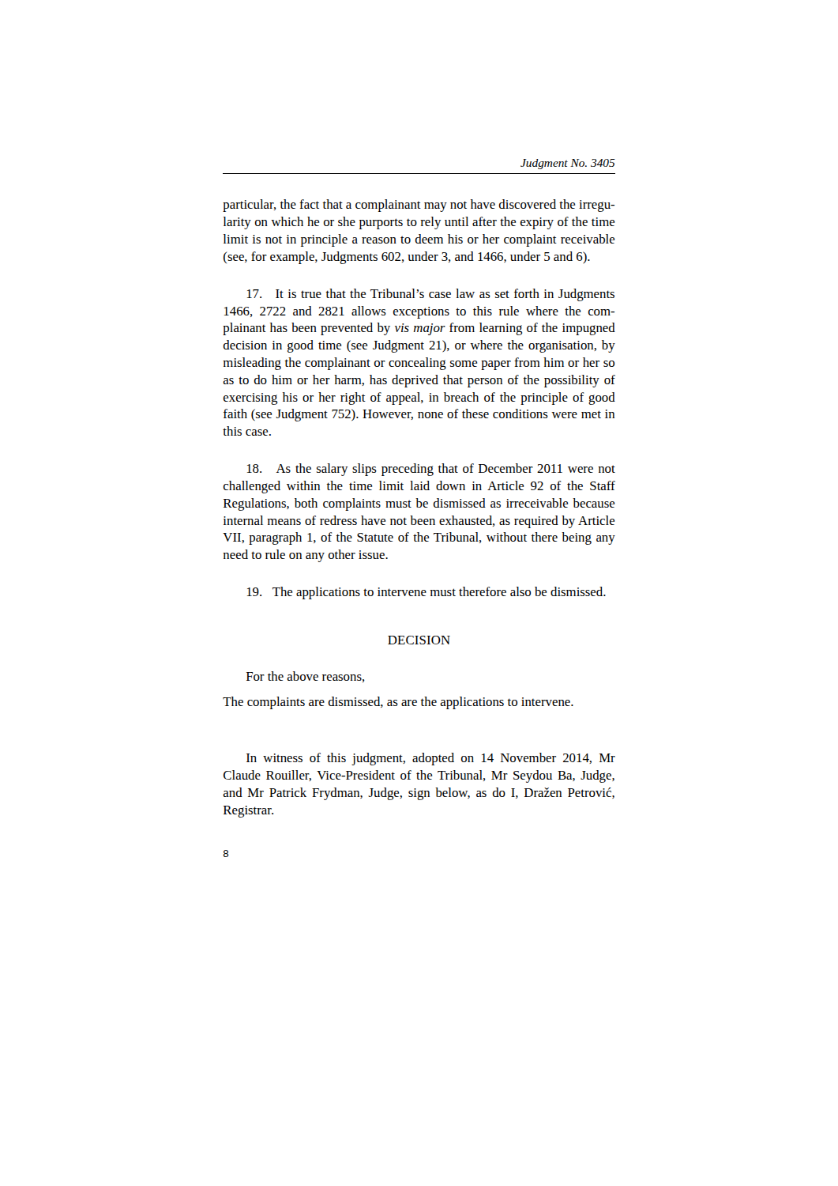Judgment No. 3405
particular, the fact that a complainant may not have discovered the irregularity on which he or she purports to rely until after the expiry of the time limit is not in principle a reason to deem his or her complaint receivable (see, for example, Judgments 602, under 3, and 1466, under 5 and 6).
17. It is true that the Tribunal’s case law as set forth in Judgments 1466, 2722 and 2821 allows exceptions to this rule where the complainant has been prevented by vis major from learning of the impugned decision in good time (see Judgment 21), or where the organisation, by misleading the complainant or concealing some paper from him or her so as to do him or her harm, has deprived that person of the possibility of exercising his or her right of appeal, in breach of the principle of good faith (see Judgment 752). However, none of these conditions were met in this case.
18. As the salary slips preceding that of December 2011 were not challenged within the time limit laid down in Article 92 of the Staff Regulations, both complaints must be dismissed as irreceivable because internal means of redress have not been exhausted, as required by Article VII, paragraph 1, of the Statute of the Tribunal, without there being any need to rule on any other issue.
19. The applications to intervene must therefore also be dismissed.
DECISION
For the above reasons,
The complaints are dismissed, as are the applications to intervene.
In witness of this judgment, adopted on 14 November 2014, Mr Claude Rouiller, Vice-President of the Tribunal, Mr Seydou Ba, Judge, and Mr Patrick Frydman, Judge, sign below, as do I, Dražen Petrović, Registrar.
8